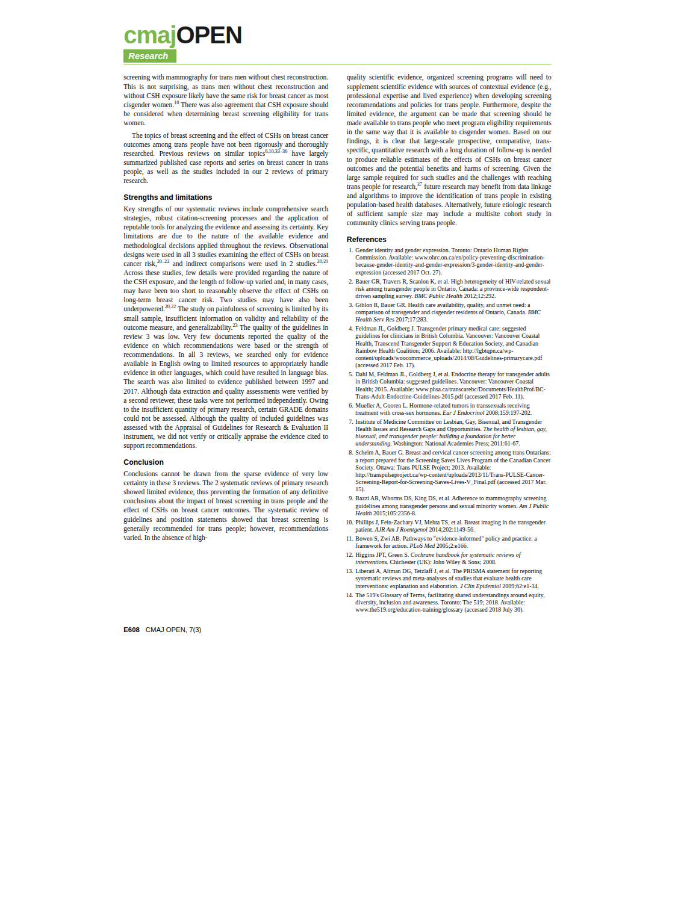cmaj OPEN
Research
screening with mammography for trans men without chest reconstruction. This is not surprising, as trans men without chest reconstruction and without CSH exposure likely have the same risk for breast cancer as most cisgender women.10 There was also agreement that CSH exposure should be considered when determining breast screening eligibility for trans women.
The topics of breast screening and the effect of CSHs on breast cancer outcomes among trans people have not been rigorously and thoroughly researched. Previous reviews on similar topics6,10,33–36 have largely summarized published case reports and series on breast cancer in trans people, as well as the studies included in our 2 reviews of primary research.
Strengths and limitations
Key strengths of our systematic reviews include comprehensive search strategies, robust citation-screening processes and the application of reputable tools for analyzing the evidence and assessing its certainty. Key limitations are due to the nature of the available evidence and methodological decisions applied throughout the reviews. Observational designs were used in all 3 studies examining the effect of CSHs on breast cancer risk,20–22 and indirect comparisons were used in 2 studies.20,21 Across these studies, few details were provided regarding the nature of the CSH exposure, and the length of follow-up varied and, in many cases, may have been too short to reasonably observe the effect of CSHs on long-term breast cancer risk. Two studies may have also been underpowered.20,22 The study on painfulness of screening is limited by its small sample, insufficient information on validity and reliability of the outcome measure, and generalizability.23 The quality of the guidelines in review 3 was low. Very few documents reported the quality of the evidence on which recommendations were based or the strength of recommendations. In all 3 reviews, we searched only for evidence available in English owing to limited resources to appropriately handle evidence in other languages, which could have resulted in language bias. The search was also limited to evidence published between 1997 and 2017. Although data extraction and quality assessments were verified by a second reviewer, these tasks were not performed independently. Owing to the insufficient quantity of primary research, certain GRADE domains could not be assessed. Although the quality of included guidelines was assessed with the Appraisal of Guidelines for Research & Evaluation II instrument, we did not verify or critically appraise the evidence cited to support recommendations.
Conclusion
Conclusions cannot be drawn from the sparse evidence of very low certainty in these 3 reviews. The 2 systematic reviews of primary research showed limited evidence, thus preventing the formation of any definitive conclusions about the impact of breast screening in trans people and the effect of CSHs on breast cancer outcomes. The systematic review of guidelines and position statements showed that breast screening is generally recommended for trans people; however, recommendations varied. In the absence of high-
quality scientific evidence, organized screening programs will need to supplement scientific evidence with sources of contextual evidence (e.g., professional expertise and lived experience) when developing screening recommendations and policies for trans people. Furthermore, despite the limited evidence, the argument can be made that screening should be made available to trans people who meet program eligibility requirements in the same way that it is available to cisgender women. Based on our findings, it is clear that large-scale prospective, comparative, trans-specific, quantitative research with a long duration of follow-up is needed to produce reliable estimates of the effects of CSHs on breast cancer outcomes and the potential benefits and harms of screening. Given the large sample required for such studies and the challenges with reaching trans people for research,37 future research may benefit from data linkage and algorithms to improve the identification of trans people in existing population-based health databases. Alternatively, future etiologic research of sufficient sample size may include a multisite cohort study in community clinics serving trans people.
References
Gender identity and gender expression. Toronto: Ontario Human Rights Commission. Available: www.ohrc.on.ca/en/policy-preventing-discrimination-because-gender-identity-and-gender-expression/3-gender-identity-and-gender-expression (accessed 2017 Oct. 27).
Bauer GR, Travers R, Scanlon K, et al. High heterogeneity of HIV-related sexual risk among transgender people in Ontario, Canada: a province-wide respondent-driven sampling survey. BMC Public Health 2012;12:292.
Giblon R, Bauer GR. Health care availability, quality, and unmet need: a comparison of transgender and cisgender residents of Ontario, Canada. BMC Health Serv Res 2017;17:283.
Feldman JL, Goldberg J. Transgender primary medical care: suggested guidelines for clinicians in British Columbia. Vancouver: Vancouver Coastal Health, Transcend Transgender Support & Education Society, and Canadian Rainbow Health Coalition; 2006. Available: http://lgbtqpn.ca/wp-content/uploads/woocommerce_uploads/2014/08/Guidelines-primarycare.pdf (accessed 2017 Feb. 17).
Dahl M, Feldman JL, Goldberg J, et al. Endocrine therapy for transgender adults in British Columbia: suggested guidelines. Vancouver: Vancouver Coastal Health; 2015. Available: www.phsa.ca/transcarebc/Documents/HealthProf/BC-Trans-Adult-Endocrine-Guidelines-2015.pdf (accessed 2017 Feb. 11).
Mueller A, Gooren L. Hormone-related tumors in transsexuals receiving treatment with cross-sex hormones. Eur J Endocrinol 2008;159:197-202.
Institute of Medicine Committee on Lesbian, Gay, Bisexual, and Transgender Health Issues and Research Gaps and Opportunities. The health of lesbian, gay, bisexual, and transgender people: building a foundation for better understanding. Washington: National Academies Press; 2011:61-67.
Scheim A, Bauer G. Breast and cervical cancer screening among trans Ontarians: a report prepared for the Screening Saves Lives Program of the Canadian Cancer Society. Ottawa: Trans PULSE Project; 2013. Available: http://transpulseproject.ca/wp-content/uploads/2013/11/Trans-PULSE-Cancer-Screening-Report-for-Screening-Saves-Lives-V_Final.pdf (accessed 2017 Mar. 15).
Bazzi AR, Whorms DS, King DS, et al. Adherence to mammography screening guidelines among transgender persons and sexual minority women. Am J Public Health 2015;105:2356-8.
Phillips J, Fein-Zachary VJ, Mehta TS, et al. Breast imaging in the transgender patient. AJR Am J Roentgenol 2014;202:1149-56.
Bowen S, Zwi AB. Pathways to "evidence-informed" policy and practice: a framework for action. PLoS Med 2005;2:e166.
Higgins JPT, Green S. Cochrane handbook for systematic reviews of interventions. Chichester (UK): John Wiley & Sons; 2008.
Liberati A, Altman DG, Tetzlaff J, et al. The PRISMA statement for reporting systematic reviews and meta-analyses of studies that evaluate health care interventions: explanation and elaboration. J Clin Epidemiol 2009;62:e1-34.
The 519's Glossary of Terms, facilitating shared understandings around equity, diversity, inclusion and awareness. Toronto: The 519; 2018. Available: www.the519.org/education-training/glossary (accessed 2018 July 30).
E608 CMAJ OPEN, 7(3)